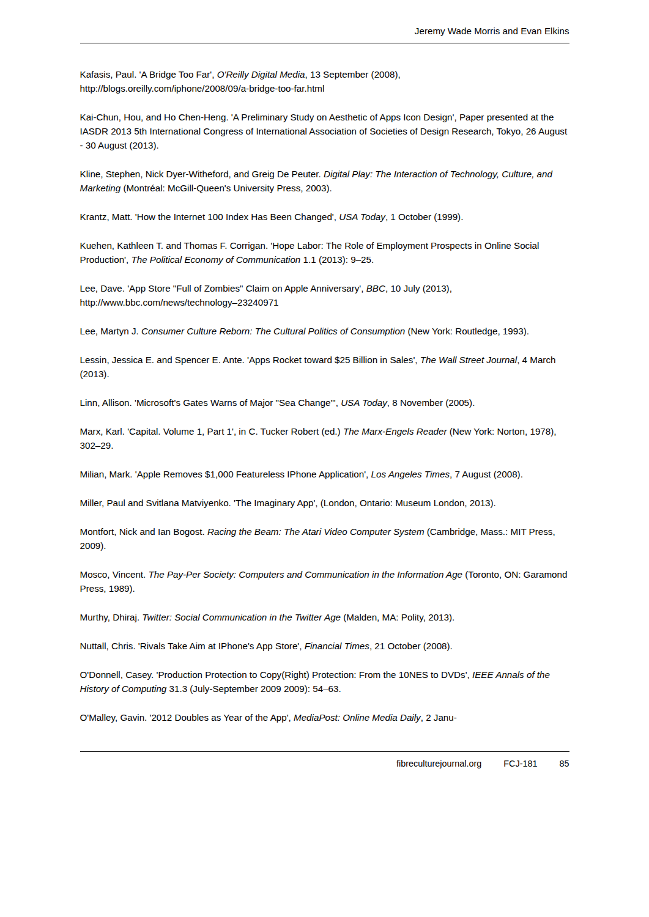Jeremy Wade Morris and Evan Elkins
Kafasis, Paul. 'A Bridge Too Far', O'Reilly Digital Media, 13 September (2008), http://blogs.oreilly.com/iphone/2008/09/a-bridge-too-far.html
Kai-Chun, Hou, and Ho Chen-Heng. 'A Preliminary Study on Aesthetic of Apps Icon Design', Paper presented at the IASDR 2013 5th International Congress of International Association of Societies of Design Research, Tokyo, 26 August - 30 August (2013).
Kline, Stephen, Nick Dyer-Witheford, and Greig De Peuter. Digital Play: The Interaction of Technology, Culture, and Marketing (Montréal: McGill-Queen's University Press, 2003).
Krantz, Matt. 'How the Internet 100 Index Has Been Changed', USA Today, 1 October (1999).
Kuehen, Kathleen T. and Thomas F. Corrigan. 'Hope Labor: The Role of Employment Prospects in Online Social Production', The Political Economy of Communication 1.1 (2013): 9–25.
Lee, Dave. 'App Store "Full of Zombies" Claim on Apple Anniversary', BBC, 10 July (2013), http://www.bbc.com/news/technology–23240971
Lee, Martyn J. Consumer Culture Reborn: The Cultural Politics of Consumption (New York: Routledge, 1993).
Lessin, Jessica E. and Spencer E. Ante. 'Apps Rocket toward $25 Billion in Sales', The Wall Street Journal, 4 March (2013).
Linn, Allison. 'Microsoft's Gates Warns of Major "Sea Change"', USA Today, 8 November (2005).
Marx, Karl. 'Capital. Volume 1, Part 1', in C. Tucker Robert (ed.) The Marx-Engels Reader (New York: Norton, 1978), 302–29.
Milian, Mark. 'Apple Removes $1,000 Featureless IPhone Application', Los Angeles Times, 7 August (2008).
Miller, Paul and Svitlana Matviyenko. 'The Imaginary App', (London, Ontario: Museum London, 2013).
Montfort, Nick and Ian Bogost. Racing the Beam: The Atari Video Computer System (Cambridge, Mass.: MIT Press, 2009).
Mosco, Vincent. The Pay-Per Society: Computers and Communication in the Information Age (Toronto, ON: Garamond Press, 1989).
Murthy, Dhiraj. Twitter: Social Communication in the Twitter Age (Malden, MA: Polity, 2013).
Nuttall, Chris. 'Rivals Take Aim at IPhone's App Store', Financial Times, 21 October (2008).
O'Donnell, Casey. 'Production Protection to Copy(Right) Protection: From the 10NES to DVDs', IEEE Annals of the History of Computing 31.3 (July-September 2009 2009): 54–63.
O'Malley, Gavin. '2012 Doubles as Year of the App', MediaPost: Online Media Daily, 2 Janu-
fibreculturejournal.org FCJ-181 85